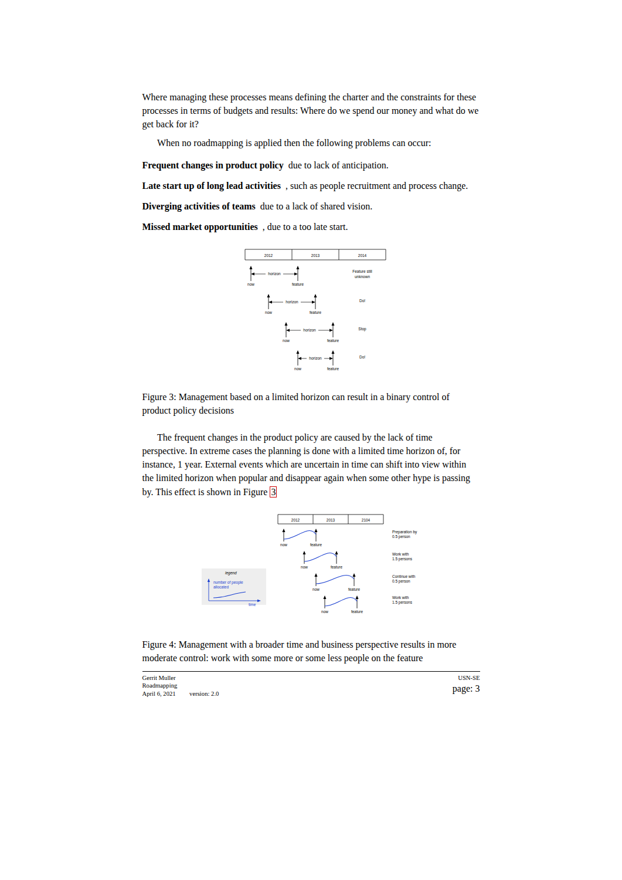Where managing these processes means defining the charter and the constraints for these processes in terms of budgets and results: Where do we spend our money and what do we get back for it?
When no roadmapping is applied then the following problems can occur:
Frequent changes in product policy due to lack of anticipation.
Late start up of long lead activities , such as people recruitment and process change.
Diverging activities of teams due to a lack of shared vision.
Missed market opportunities , due to a too late start.
2012 2013 2014 horizon now feature Feature still unknown horizon now feature Do! horizon now feature Stop horizon now feature Do!
Figure 3: Management based on a limited horizon can result in a binary control of product policy decisions
The frequent changes in the product policy are caused by the lack of time perspective. In extreme cases the planning is done with a limited time horizon of, for instance, 1 year. External events which are uncertain in time can shift into view within the limited horizon when popular and disappear again when some other hype is passing by. This effect is shown in Figure 3
2012 2013 2104 now feature Preparation by 0.5 person now feature Work with 1.5 persons now feature Continue with 0.5 person now feature Work with 1.5 persons legend number of people allocated time
Figure 4: Management with a broader time and business perspective results in more moderate control: work with some more or some less people on the feature
Gerrit Muller
Roadmapping
April 6, 2021version: 2.0
USN-SE
page: 3